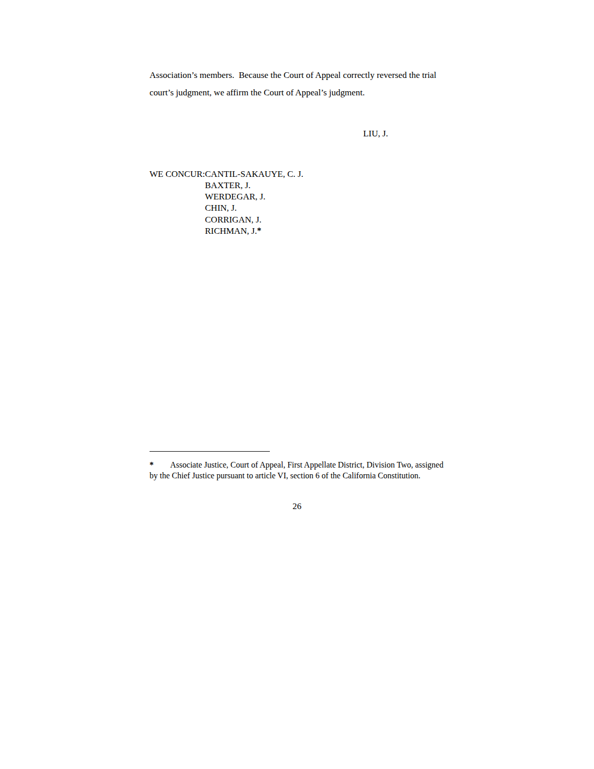Association’s members. Because the Court of Appeal correctly reversed the trial court’s judgment, we affirm the Court of Appeal’s judgment.
LIU, J.
| WE CONCUR: | CANTIL-SAKAUYE, C. J. BAXTER, J. WERDEGAR, J. CHIN, J. CORRIGAN, J. RICHMAN, J. * |
*Associate Justice, Court of Appeal, First Appellate District, Division Two, assigned by the Chief Justice pursuant to article VI, section 6 of the California Constitution.
26